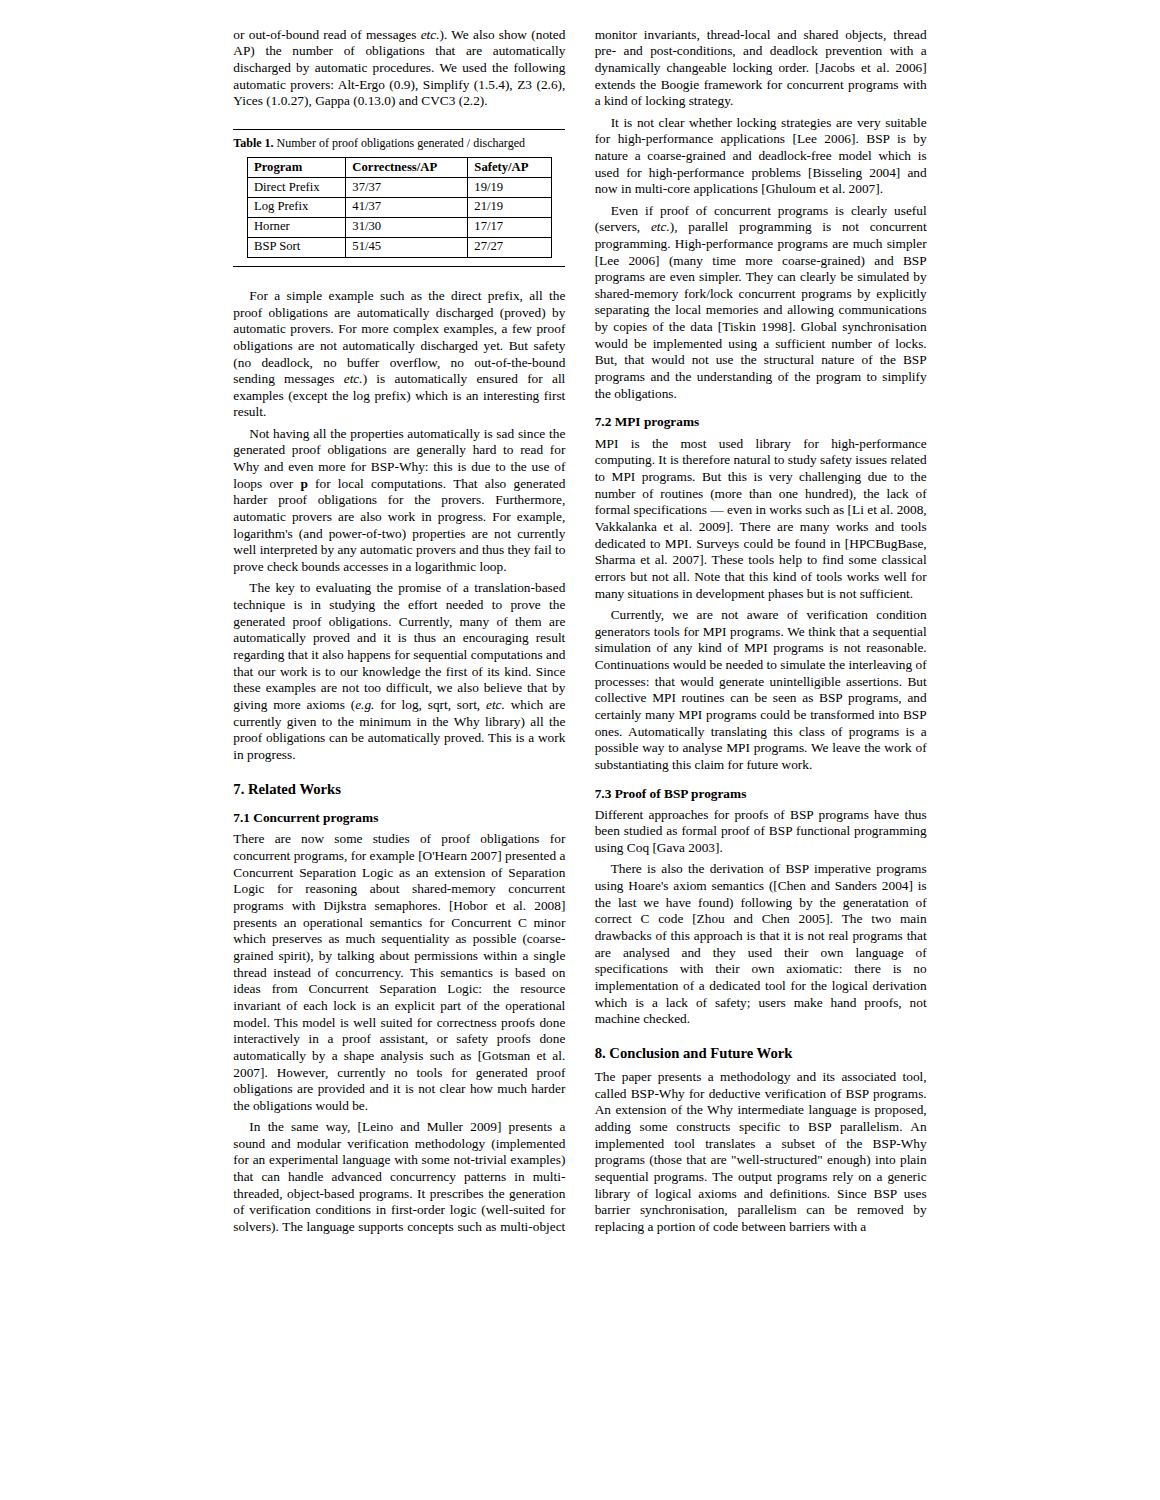or out-of-bound read of messages etc.). We also show (noted AP) the number of obligations that are automatically discharged by automatic procedures. We used the following automatic provers: Alt-Ergo (0.9), Simplify (1.5.4), Z3 (2.6), Yices (1.0.27), Gappa (0.13.0) and CVC3 (2.2).
Table 1. Number of proof obligations generated / discharged
| Program | Correctness/AP | Safety/AP |
| --- | --- | --- |
| Direct Prefix | 37/37 | 19/19 |
| Log Prefix | 41/37 | 21/19 |
| Horner | 31/30 | 17/17 |
| BSP Sort | 51/45 | 27/27 |
For a simple example such as the direct prefix, all the proof obligations are automatically discharged (proved) by automatic provers. For more complex examples, a few proof obligations are not automatically discharged yet. But safety (no deadlock, no buffer overflow, no out-of-the-bound sending messages etc.) is automatically ensured for all examples (except the log prefix) which is an interesting first result.
Not having all the properties automatically is sad since the generated proof obligations are generally hard to read for Why and even more for BSP-Why: this is due to the use of loops over p for local computations. That also generated harder proof obligations for the provers. Furthermore, automatic provers are also work in progress. For example, logarithm's (and power-of-two) properties are not currently well interpreted by any automatic provers and thus they fail to prove check bounds accesses in a logarithmic loop.
The key to evaluating the promise of a translation-based technique is in studying the effort needed to prove the generated proof obligations. Currently, many of them are automatically proved and it is thus an encouraging result regarding that it also happens for sequential computations and that our work is to our knowledge the first of its kind. Since these examples are not too difficult, we also believe that by giving more axioms (e.g. for log, sqrt, sort, etc. which are currently given to the minimum in the Why library) all the proof obligations can be automatically proved. This is a work in progress.
7. Related Works
7.1 Concurrent programs
There are now some studies of proof obligations for concurrent programs, for example [O'Hearn 2007] presented a Concurrent Separation Logic as an extension of Separation Logic for reasoning about shared-memory concurrent programs with Dijkstra semaphores. [Hobor et al. 2008] presents an operational semantics for Concurrent C minor which preserves as much sequentiality as possible (coarse-grained spirit), by talking about permissions within a single thread instead of concurrency. This semantics is based on ideas from Concurrent Separation Logic: the resource invariant of each lock is an explicit part of the operational model. This model is well suited for correctness proofs done interactively in a proof assistant, or safety proofs done automatically by a shape analysis such as [Gotsman et al. 2007]. However, currently no tools for generated proof obligations are provided and it is not clear how much harder the obligations would be.
In the same way, [Leino and Muller 2009] presents a sound and modular verification methodology (implemented for an experimental language with some not-trivial examples) that can handle advanced concurrency patterns in multi-threaded, object-based programs. It prescribes the generation of verification conditions in first-order logic (well-suited for solvers). The language supports concepts such as multi-object monitor invariants, thread-local and shared objects, thread pre- and post-conditions, and deadlock prevention with a dynamically changeable locking order. [Jacobs et al. 2006] extends the Boogie framework for concurrent programs with a kind of locking strategy.
It is not clear whether locking strategies are very suitable for high-performance applications [Lee 2006]. BSP is by nature a coarse-grained and deadlock-free model which is used for high-performance problems [Bisseling 2004] and now in multi-core applications [Ghuloum et al. 2007].
Even if proof of concurrent programs is clearly useful (servers, etc.), parallel programming is not concurrent programming. High-performance programs are much simpler [Lee 2006] (many time more coarse-grained) and BSP programs are even simpler. They can clearly be simulated by shared-memory fork/lock concurrent programs by explicitly separating the local memories and allowing communications by copies of the data [Tiskin 1998]. Global synchronisation would be implemented using a sufficient number of locks. But, that would not use the structural nature of the BSP programs and the understanding of the program to simplify the obligations.
7.2 MPI programs
MPI is the most used library for high-performance computing. It is therefore natural to study safety issues related to MPI programs. But this is very challenging due to the number of routines (more than one hundred), the lack of formal specifications — even in works such as [Li et al. 2008, Vakkalanka et al. 2009]. There are many works and tools dedicated to MPI. Surveys could be found in [HPCBugBase, Sharma et al. 2007]. These tools help to find some classical errors but not all. Note that this kind of tools works well for many situations in development phases but is not sufficient.
Currently, we are not aware of verification condition generators tools for MPI programs. We think that a sequential simulation of any kind of MPI programs is not reasonable. Continuations would be needed to simulate the interleaving of processes: that would generate unintelligible assertions. But collective MPI routines can be seen as BSP programs, and certainly many MPI programs could be transformed into BSP ones. Automatically translating this class of programs is a possible way to analyse MPI programs. We leave the work of substantiating this claim for future work.
7.3 Proof of BSP programs
Different approaches for proofs of BSP programs have thus been studied as formal proof of BSP functional programming using Coq [Gava 2003].
There is also the derivation of BSP imperative programs using Hoare's axiom semantics ([Chen and Sanders 2004] is the last we have found) following by the generatation of correct C code [Zhou and Chen 2005]. The two main drawbacks of this approach is that it is not real programs that are analysed and they used their own language of specifications with their own axiomatic: there is no implementation of a dedicated tool for the logical derivation which is a lack of safety; users make hand proofs, not machine checked.
8. Conclusion and Future Work
The paper presents a methodology and its associated tool, called BSP-Why for deductive verification of BSP programs. An extension of the Why intermediate language is proposed, adding some constructs specific to BSP parallelism. An implemented tool translates a subset of the BSP-Why programs (those that are "well-structured" enough) into plain sequential programs. The output programs rely on a generic library of logical axioms and definitions. Since BSP uses barrier synchronisation, parallelism can be removed by replacing a portion of code between barriers with a